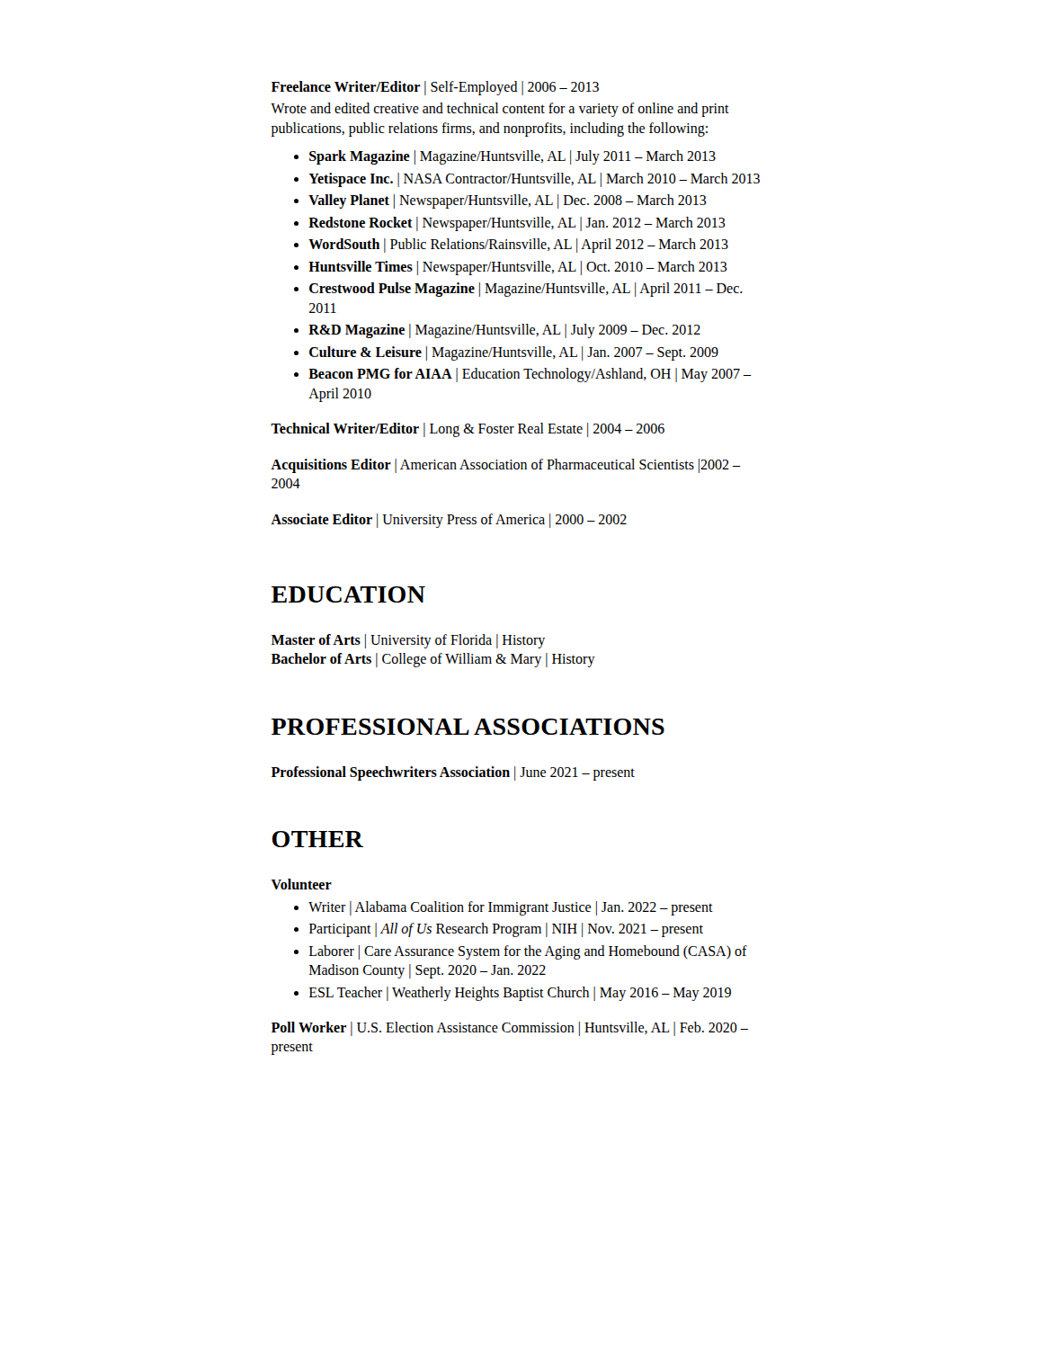Freelance Writer/Editor | Self-Employed | 2006 – 2013
Wrote and edited creative and technical content for a variety of online and print publications, public relations firms, and nonprofits, including the following:
Spark Magazine | Magazine/Huntsville, AL | July 2011 – March 2013
Yetispace Inc. | NASA Contractor/Huntsville, AL | March 2010 – March 2013
Valley Planet | Newspaper/Huntsville, AL | Dec. 2008 – March 2013
Redstone Rocket | Newspaper/Huntsville, AL | Jan. 2012 – March 2013
WordSouth | Public Relations/Rainsville, AL | April 2012 – March 2013
Huntsville Times | Newspaper/Huntsville, AL | Oct. 2010 – March 2013
Crestwood Pulse Magazine | Magazine/Huntsville, AL | April 2011 – Dec. 2011
R&D Magazine | Magazine/Huntsville, AL | July 2009 – Dec. 2012
Culture & Leisure | Magazine/Huntsville, AL | Jan. 2007 – Sept. 2009
Beacon PMG for AIAA | Education Technology/Ashland, OH | May 2007 – April 2010
Technical Writer/Editor | Long & Foster Real Estate | 2004 – 2006
Acquisitions Editor | American Association of Pharmaceutical Scientists |2002 – 2004
Associate Editor | University Press of America | 2000 – 2002
EDUCATION
Master of Arts | University of Florida | History
Bachelor of Arts | College of William & Mary | History
PROFESSIONAL ASSOCIATIONS
Professional Speechwriters Association | June 2021 – present
OTHER
Volunteer
Writer | Alabama Coalition for Immigrant Justice | Jan. 2022 – present
Participant | All of Us Research Program | NIH | Nov. 2021 – present
Laborer | Care Assurance System for the Aging and Homebound (CASA) of Madison County | Sept. 2020 – Jan. 2022
ESL Teacher | Weatherly Heights Baptist Church | May 2016 – May 2019
Poll Worker | U.S. Election Assistance Commission | Huntsville, AL | Feb. 2020 – present